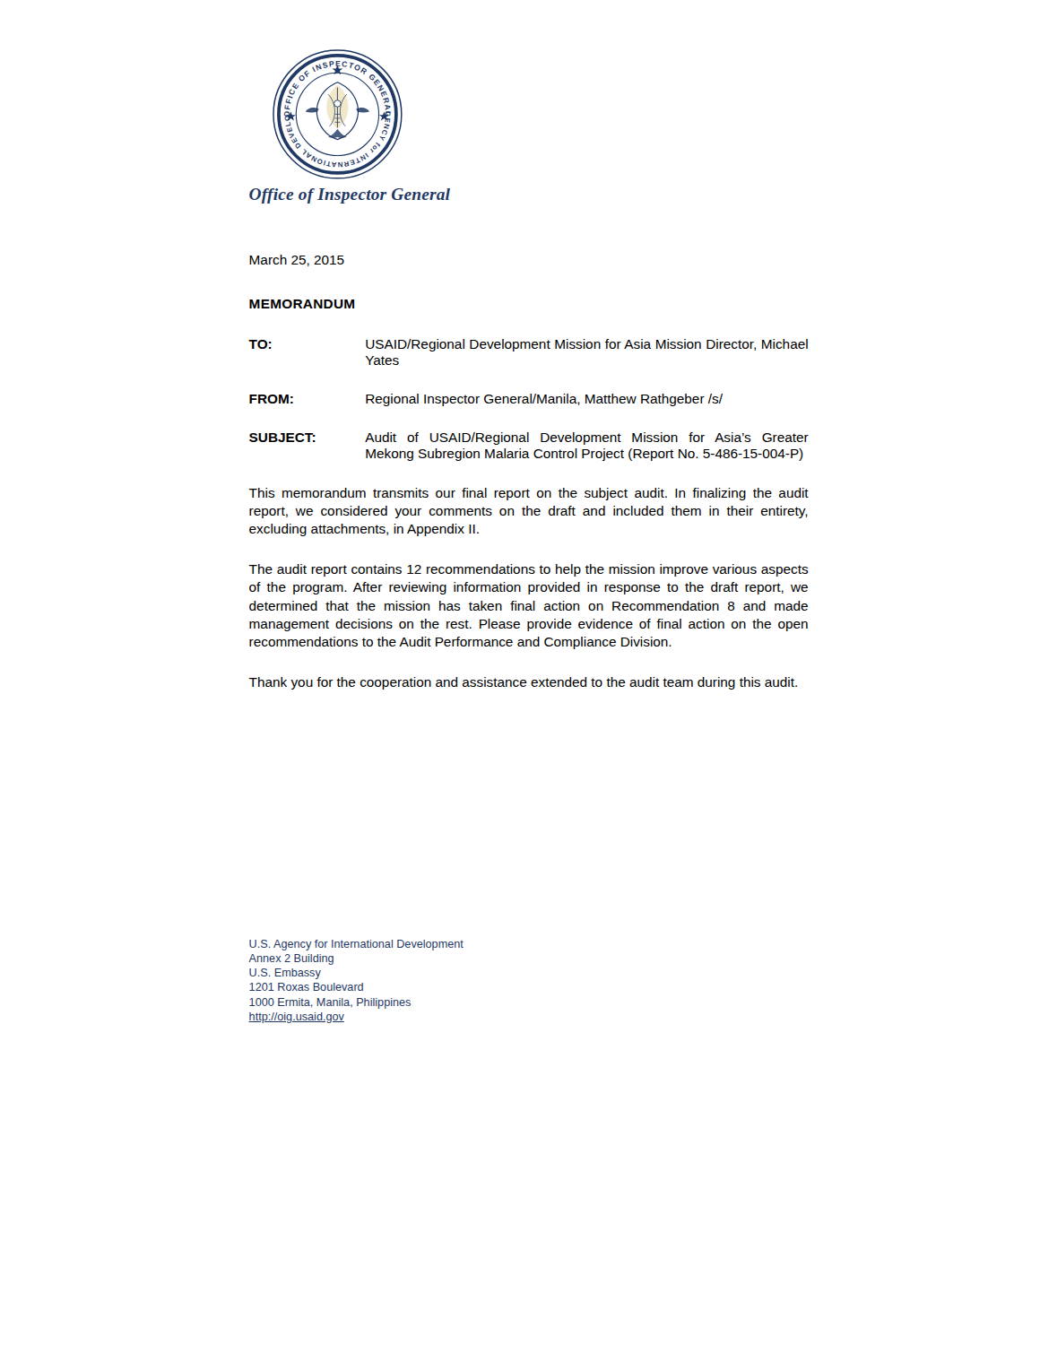OFFICE OF INSPECTOR GENERAL U.S. AGENCY for INTERNATIONAL DEVELOPMENT
Office of Inspector General
March 25, 2015
MEMORANDUM
| TO: | USAID/Regional Development Mission for Asia Mission Director, Michael Yates |
| FROM: | Regional Inspector General/Manila, Matthew Rathgeber /s/ |
| SUBJECT: | Audit of USAID/Regional Development Mission for Asia’s Greater Mekong Subregion Malaria Control Project (Report No. 5-486-15-004-P) |
This memorandum transmits our final report on the subject audit. In finalizing the audit report, we considered your comments on the draft and included them in their entirety, excluding attachments, in Appendix II.
The audit report contains 12 recommendations to help the mission improve various aspects of the program. After reviewing information provided in response to the draft report, we determined that the mission has taken final action on Recommendation 8 and made management decisions on the rest. Please provide evidence of final action on the open recommendations to the Audit Performance and Compliance Division.
Thank you for the cooperation and assistance extended to the audit team during this audit.
U.S. Agency for International Development
Annex 2 Building
U.S. Embassy
1201 Roxas Boulevard
1000 Ermita, Manila, Philippines
http://oig.usaid.gov